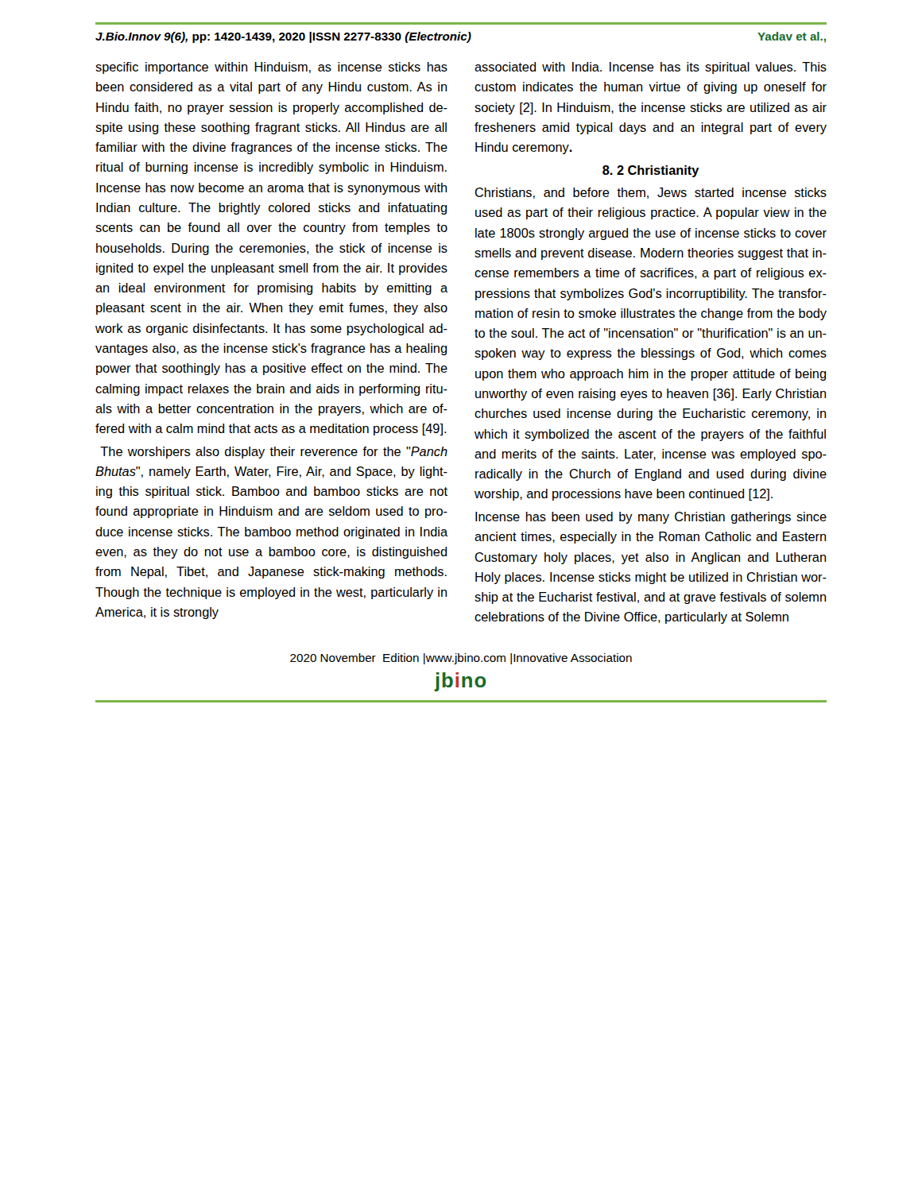J.Bio.Innov 9(6), pp: 1420-1439, 2020 |ISSN 2277-8330 (Electronic)
Yadav et al.,
specific importance within Hinduism, as incense sticks has been considered as a vital part of any Hindu custom. As in Hindu faith, no prayer session is properly accomplished despite using these soothing fragrant sticks. All Hindus are all familiar with the divine fragrances of the incense sticks. The ritual of burning incense is incredibly symbolic in Hinduism. Incense has now become an aroma that is synonymous with Indian culture. The brightly colored sticks and infatuating scents can be found all over the country from temples to households. During the ceremonies, the stick of incense is ignited to expel the unpleasant smell from the air. It provides an ideal environment for promising habits by emitting a pleasant scent in the air. When they emit fumes, they also work as organic disinfectants. It has some psychological advantages also, as the incense stick's fragrance has a healing power that soothingly has a positive effect on the mind. The calming impact relaxes the brain and aids in performing rituals with a better concentration in the prayers, which are offered with a calm mind that acts as a meditation process [49].
The worshipers also display their reverence for the "Panch Bhutas", namely Earth, Water, Fire, Air, and Space, by lighting this spiritual stick. Bamboo and bamboo sticks are not found appropriate in Hinduism and are seldom used to produce incense sticks. The bamboo method originated in India even, as they do not use a bamboo core, is distinguished from Nepal, Tibet, and Japanese stick-making methods. Though the technique is employed in the west, particularly in America, it is strongly
associated with India. Incense has its spiritual values. This custom indicates the human virtue of giving up oneself for society [2]. In Hinduism, the incense sticks are utilized as air fresheners amid typical days and an integral part of every Hindu ceremony.
8. 2 Christianity
Christians, and before them, Jews started incense sticks used as part of their religious practice. A popular view in the late 1800s strongly argued the use of incense sticks to cover smells and prevent disease. Modern theories suggest that incense remembers a time of sacrifices, a part of religious expressions that symbolizes God's incorruptibility. The transformation of resin to smoke illustrates the change from the body to the soul. The act of "incensation" or "thurification" is an unspoken way to express the blessings of God, which comes upon them who approach him in the proper attitude of being unworthy of even raising eyes to heaven [36]. Early Christian churches used incense during the Eucharistic ceremony, in which it symbolized the ascent of the prayers of the faithful and merits of the saints. Later, incense was employed sporadically in the Church of England and used during divine worship, and processions have been continued [12].
Incense has been used by many Christian gatherings since ancient times, especially in the Roman Catholic and Eastern Customary holy places, yet also in Anglican and Lutheran Holy places. Incense sticks might be utilized in Christian worship at the Eucharist festival, and at grave festivals of solemn celebrations of the Divine Office, particularly at Solemn
2020 November Edition |www.jbino.com |Innovative Association
jbino